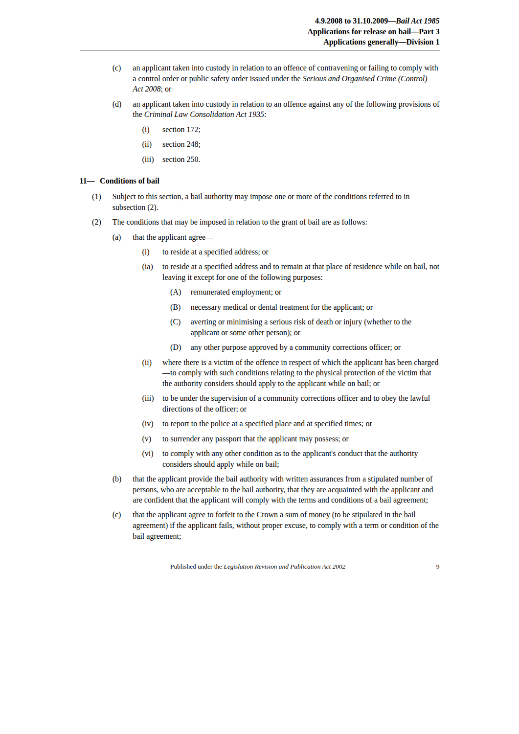4.9.2008 to 31.10.2009—Bail Act 1985 Applications for release on bail—Part 3 Applications generally—Division 1
(c) an applicant taken into custody in relation to an offence of contravening or failing to comply with a control order or public safety order issued under the Serious and Organised Crime (Control) Act 2008; or
(d) an applicant taken into custody in relation to an offence against any of the following provisions of the Criminal Law Consolidation Act 1935:
(i) section 172;
(ii) section 248;
(iii) section 250.
11—Conditions of bail
(1) Subject to this section, a bail authority may impose one or more of the conditions referred to in subsection (2).
(2) The conditions that may be imposed in relation to the grant of bail are as follows:
(a) that the applicant agree—
(i) to reside at a specified address; or
(ia) to reside at a specified address and to remain at that place of residence while on bail, not leaving it except for one of the following purposes:
(A) remunerated employment; or
(B) necessary medical or dental treatment for the applicant; or
(C) averting or minimising a serious risk of death or injury (whether to the applicant or some other person); or
(D) any other purpose approved by a community corrections officer; or
(ii) where there is a victim of the offence in respect of which the applicant has been charged—to comply with such conditions relating to the physical protection of the victim that the authority considers should apply to the applicant while on bail; or
(iii) to be under the supervision of a community corrections officer and to obey the lawful directions of the officer; or
(iv) to report to the police at a specified place and at specified times; or
(v) to surrender any passport that the applicant may possess; or
(vi) to comply with any other condition as to the applicant's conduct that the authority considers should apply while on bail;
(b) that the applicant provide the bail authority with written assurances from a stipulated number of persons, who are acceptable to the bail authority, that they are acquainted with the applicant and are confident that the applicant will comply with the terms and conditions of a bail agreement;
(c) that the applicant agree to forfeit to the Crown a sum of money (to be stipulated in the bail agreement) if the applicant fails, without proper excuse, to comply with a term or condition of the bail agreement;
Published under the Legislation Revision and Publication Act 2002 9